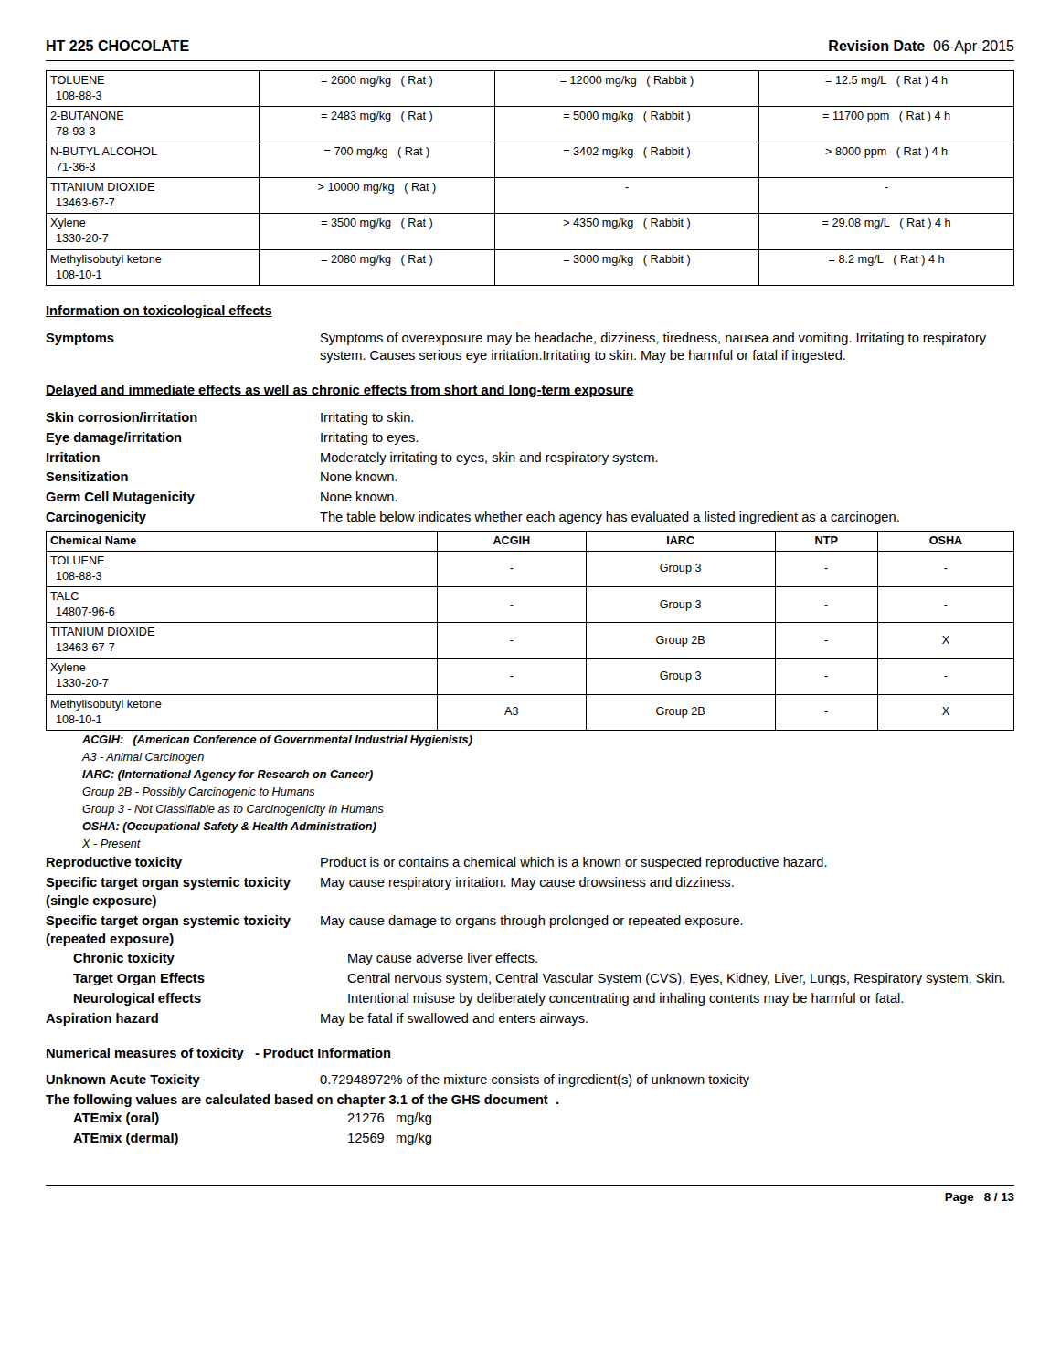HT 225 CHOCOLATE
Revision Date 06-Apr-2015
| TOLUENE 108-88-3 | = 2600 mg/kg ( Rat ) | = 12000 mg/kg ( Rabbit ) | = 12.5 mg/L ( Rat ) 4 h |
| 2-BUTANONE 78-93-3 | = 2483 mg/kg ( Rat ) | = 5000 mg/kg ( Rabbit ) | = 11700 ppm ( Rat ) 4 h |
| N-BUTYL ALCOHOL 71-36-3 | = 700 mg/kg ( Rat ) | = 3402 mg/kg ( Rabbit ) | > 8000 ppm ( Rat ) 4 h |
| TITANIUM DIOXIDE 13463-67-7 | > 10000 mg/kg ( Rat ) | - | - |
| Xylene 1330-20-7 | = 3500 mg/kg ( Rat ) | > 4350 mg/kg ( Rabbit ) | = 29.08 mg/L ( Rat ) 4 h |
| Methylisobutyl ketone 108-10-1 | = 2080 mg/kg ( Rat ) | = 3000 mg/kg ( Rabbit ) | = 8.2 mg/L ( Rat ) 4 h |
Information on toxicological effects
Symptoms
Symptoms of overexposure may be headache, dizziness, tiredness, nausea and vomiting. Irritating to respiratory system. Causes serious eye irritation.Irritating to skin. May be harmful or fatal if ingested.
Delayed and immediate effects as well as chronic effects from short and long-term exposure
Skin corrosion/irritation
Irritating to skin.
Eye damage/irritation
Irritating to eyes.
Irritation
Moderately irritating to eyes, skin and respiratory system.
Sensitization
None known.
Germ Cell Mutagenicity
None known.
Carcinogenicity
The table below indicates whether each agency has evaluated a listed ingredient as a carcinogen.
| Chemical Name | ACGIH | IARC | NTP | OSHA |
| --- | --- | --- | --- | --- |
| TOLUENE 108-88-3 | - | Group 3 | - | - |
| TALC 14807-96-6 | - | Group 3 | - | - |
| TITANIUM DIOXIDE 13463-67-7 | - | Group 2B | - | X |
| Xylene 1330-20-7 | - | Group 3 | - | - |
| Methylisobutyl ketone 108-10-1 | A3 | Group 2B | - | X |
ACGIH: (American Conference of Governmental Industrial Hygienists)
A3 - Animal Carcinogen
IARC: (International Agency for Research on Cancer)
Group 2B - Possibly Carcinogenic to Humans
Group 3 - Not Classifiable as to Carcinogenicity in Humans
OSHA: (Occupational Safety & Health Administration)
X - Present
Reproductive toxicity
Product is or contains a chemical which is a known or suspected reproductive hazard.
Specific target organ systemic toxicity (single exposure)
May cause respiratory irritation. May cause drowsiness and dizziness.
Specific target organ systemic toxicity (repeated exposure)
May cause damage to organs through prolonged or repeated exposure.
Chronic toxicity
May cause adverse liver effects.
Target Organ Effects
Central nervous system, Central Vascular System (CVS), Eyes, Kidney, Liver, Lungs, Respiratory system, Skin.
Neurological effects
Intentional misuse by deliberately concentrating and inhaling contents may be harmful or fatal.
Aspiration hazard
May be fatal if swallowed and enters airways.
Numerical measures of toxicity - Product Information
Unknown Acute Toxicity
0.72948972% of the mixture consists of ingredient(s) of unknown toxicity
The following values are calculated based on chapter 3.1 of the GHS document .
ATEmix (oral)
21276 mg/kg
ATEmix (dermal)
12569 mg/kg
Page 8 / 13